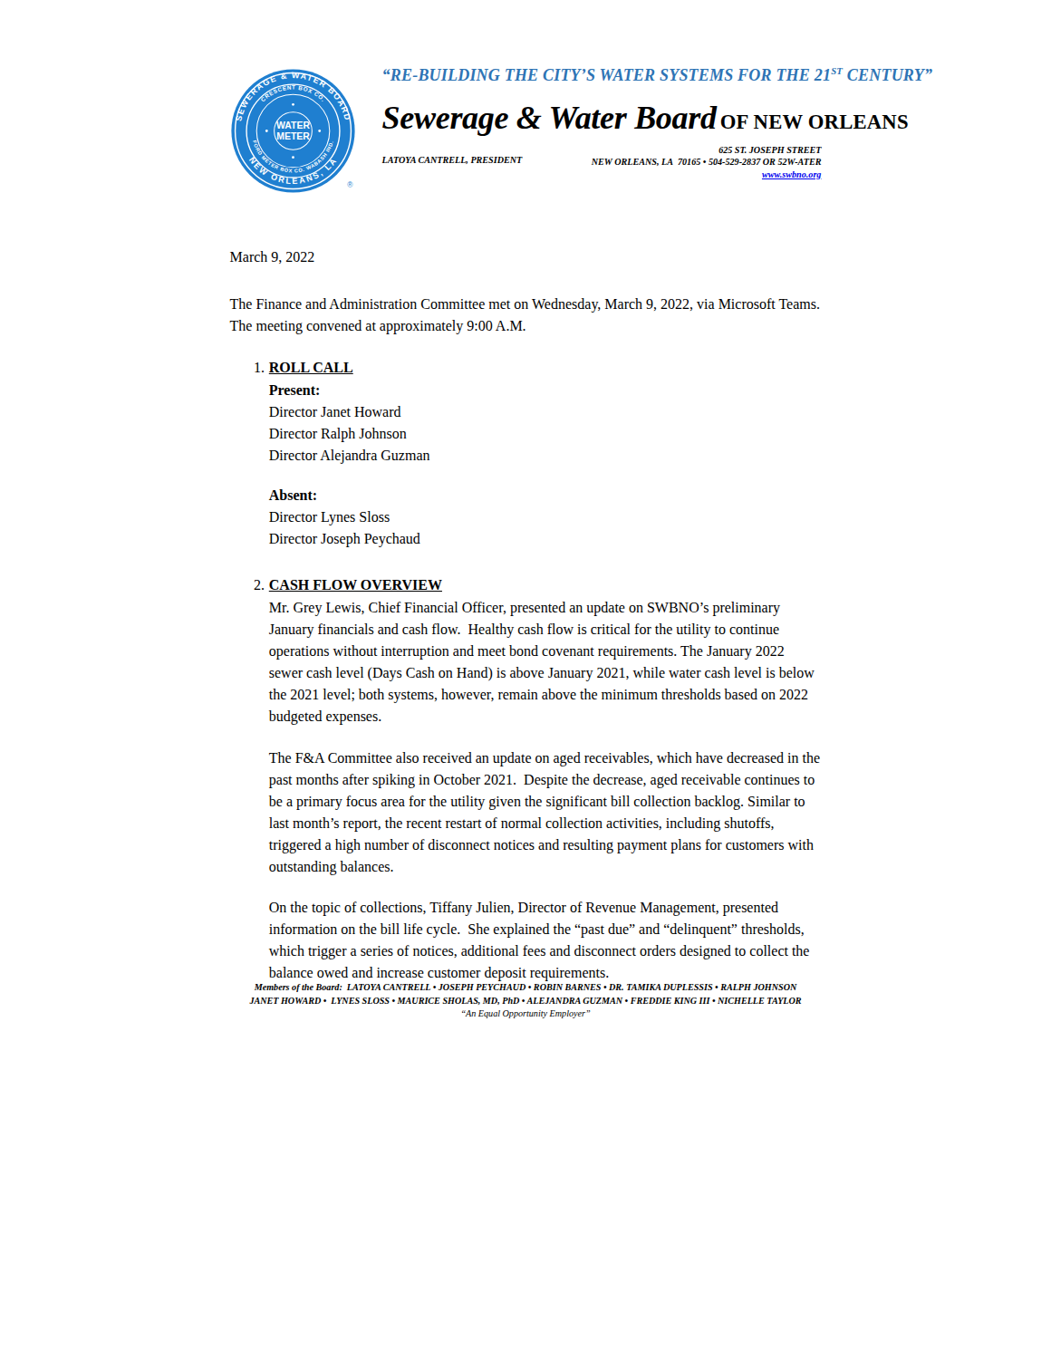SEWERAGE & WATER BOARD NEW ORLEANS, LA CRESCENT BOX CO. FORD METER BOX CO. WABASH IND. WATER METER ®
“RE-BUILDING THE CITY’S WATER SYSTEMS FOR THE 21ST CENTURY”
Sewerage & Water Board OF NEW ORLEANS
LATOYA CANTRELL, PRESIDENT
625 ST. JOSEPH STREET
NEW ORLEANS, LA 70165 • 504-529-2837 OR 52W-ATER
www.swbno.org
March 9, 2022
The Finance and Administration Committee met on Wednesday, March 9, 2022, via Microsoft Teams. The meeting convened at approximately 9:00 A.M.
ROLL CALL
Present:
Director Janet Howard
Director Ralph Johnson
Director Alejandra Guzman
Absent:
Director Lynes Sloss
Director Joseph Peychaud
CASH FLOW OVERVIEW
Mr. Grey Lewis, Chief Financial Officer, presented an update on SWBNO’s preliminary January financials and cash flow. Healthy cash flow is critical for the utility to continue operations without interruption and meet bond covenant requirements. The January 2022 sewer cash level (Days Cash on Hand) is above January 2021, while water cash level is below the 2021 level; both systems, however, remain above the minimum thresholds based on 2022 budgeted expenses.
The F&A Committee also received an update on aged receivables, which have decreased in the past months after spiking in October 2021. Despite the decrease, aged receivable continues to be a primary focus area for the utility given the significant bill collection backlog. Similar to last month’s report, the recent restart of normal collection activities, including shutoffs, triggered a high number of disconnect notices and resulting payment plans for customers with outstanding balances.
On the topic of collections, Tiffany Julien, Director of Revenue Management, presented information on the bill life cycle. She explained the “past due” and “delinquent” thresholds, which trigger a series of notices, additional fees and disconnect orders designed to collect the balance owed and increase customer deposit requirements.
Members of the Board: LATOYA CANTRELL • JOSEPH PEYCHAUD • ROBIN BARNES • DR. TAMIKA DUPLESSIS • RALPH JOHNSON
JANET HOWARD • LYNES SLOSS • MAURICE SHOLAS, MD, PhD • ALEJANDRA GUZMAN • FREDDIE KING III • NICHELLE TAYLOR
“An Equal Opportunity Employer”